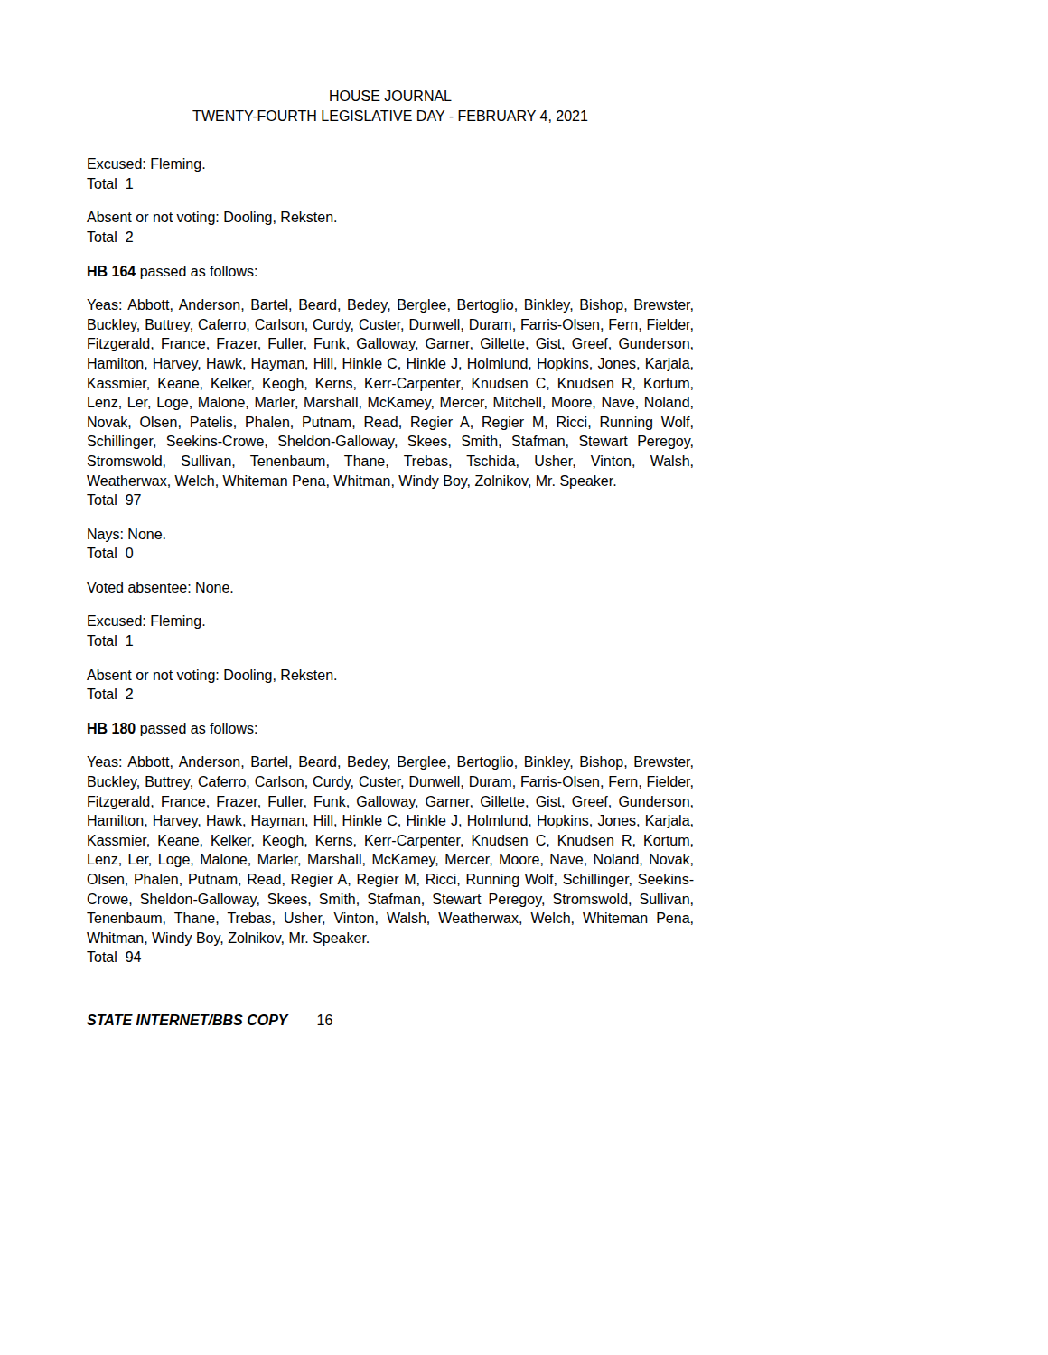HOUSE JOURNAL TWENTY-FOURTH LEGISLATIVE DAY - FEBRUARY 4, 2021
Excused: Fleming.
Total 1
Absent or not voting: Dooling, Reksten.
Total 2
HB 164 passed as follows:
Yeas: Abbott, Anderson, Bartel, Beard, Bedey, Berglee, Bertoglio, Binkley, Bishop, Brewster, Buckley, Buttrey, Caferro, Carlson, Curdy, Custer, Dunwell, Duram, Farris-Olsen, Fern, Fielder, Fitzgerald, France, Frazer, Fuller, Funk, Galloway, Garner, Gillette, Gist, Greef, Gunderson, Hamilton, Harvey, Hawk, Hayman, Hill, Hinkle C, Hinkle J, Holmlund, Hopkins, Jones, Karjala, Kassmier, Keane, Kelker, Keogh, Kerns, Kerr-Carpenter, Knudsen C, Knudsen R, Kortum, Lenz, Ler, Loge, Malone, Marler, Marshall, McKamey, Mercer, Mitchell, Moore, Nave, Noland, Novak, Olsen, Patelis, Phalen, Putnam, Read, Regier A, Regier M, Ricci, Running Wolf, Schillinger, Seekins-Crowe, Sheldon-Galloway, Skees, Smith, Stafman, Stewart Peregoy, Stromswold, Sullivan, Tenenbaum, Thane, Trebas, Tschida, Usher, Vinton, Walsh, Weatherwax, Welch, Whiteman Pena, Whitman, Windy Boy, Zolnikov, Mr. Speaker.
Total 97
Nays: None.
Total 0
Voted absentee: None.
Excused: Fleming.
Total 1
Absent or not voting: Dooling, Reksten.
Total 2
HB 180 passed as follows:
Yeas: Abbott, Anderson, Bartel, Beard, Bedey, Berglee, Bertoglio, Binkley, Bishop, Brewster, Buckley, Buttrey, Caferro, Carlson, Curdy, Custer, Dunwell, Duram, Farris-Olsen, Fern, Fielder, Fitzgerald, France, Frazer, Fuller, Funk, Galloway, Garner, Gillette, Gist, Greef, Gunderson, Hamilton, Harvey, Hawk, Hayman, Hill, Hinkle C, Hinkle J, Holmlund, Hopkins, Jones, Karjala, Kassmier, Keane, Kelker, Keogh, Kerns, Kerr-Carpenter, Knudsen C, Knudsen R, Kortum, Lenz, Ler, Loge, Malone, Marler, Marshall, McKamey, Mercer, Moore, Nave, Noland, Novak, Olsen, Phalen, Putnam, Read, Regier A, Regier M, Ricci, Running Wolf, Schillinger, Seekins-Crowe, Sheldon-Galloway, Skees, Smith, Stafman, Stewart Peregoy, Stromswold, Sullivan, Tenenbaum, Thane, Trebas, Usher, Vinton, Walsh, Weatherwax, Welch, Whiteman Pena, Whitman, Windy Boy, Zolnikov, Mr. Speaker.
Total 94
STATE INTERNET/BBS COPY16